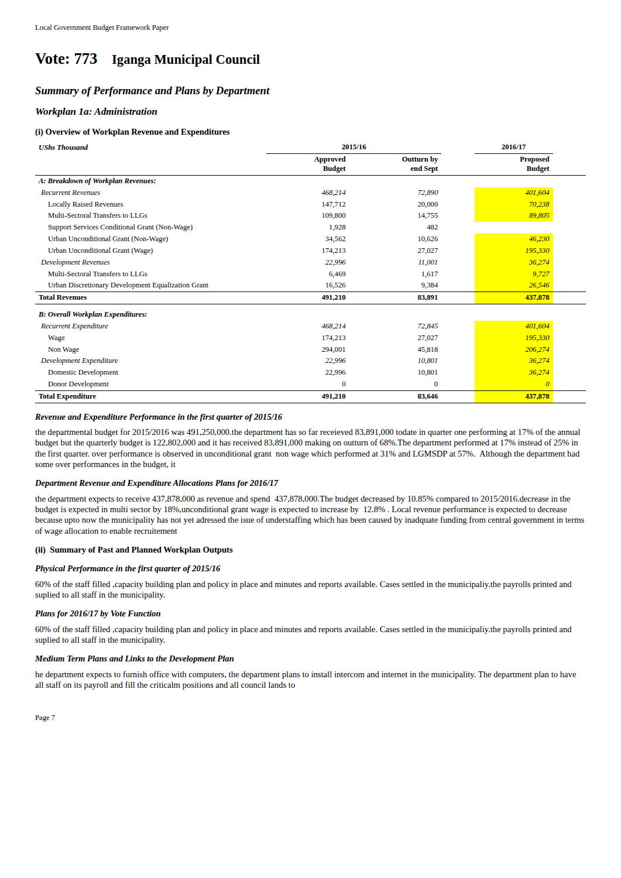Local Government Budget Framework Paper
Vote: 773 Iganga Municipal Council
Summary of Performance and Plans by Department
Workplan 1a: Administration
(i) Overview of Workplan Revenue and Expenditures
| UShs Thousand | 2015/16 | | 2016/17 | |
| --- | --- | --- | --- | --- |
| | Approved Budget | Outturn by end Sept | | Proposed Budget | |
| A: Breakdown of Workplan Revenues: | | | | | |
| Recurrent Revenues | 468,214 | 72,890 | | 401,604 | |
| Locally Raised Revenues | 147,712 | 20,000 | | 70,238 | |
| Multi-Sectoral Transfers to LLGs | 109,800 | 14,755 | | 89,805 | |
| Support Services Conditional Grant (Non-Wage) | 1,928 | 482 | | | |
| Urban Unconditional Grant (Non-Wage) | 34,562 | 10,626 | | 46,230 | |
| Urban Unconditional Grant (Wage) | 174,213 | 27,027 | | 195,330 | |
| Development Revenues | 22,996 | 11,001 | | 36,274 | |
| Multi-Sectoral Transfers to LLGs | 6,469 | 1,617 | | 9,727 | |
| Urban Discretionary Development Equalization Grant | 16,526 | 9,384 | | 26,546 | |
| Total Revenues | 491,210 | 83,891 | | 437,878 | |
| B: Overall Workplan Expenditures: | | | | | |
| Recurrent Expenditure | 468,214 | 72,845 | | 401,604 | |
| Wage | 174,213 | 27,027 | | 195,330 | |
| Non Wage | 294,001 | 45,818 | | 206,274 | |
| Development Expenditure | 22,996 | 10,801 | | 36,274 | |
| Domestic Development | 22,996 | 10,801 | | 36,274 | |
| Donor Development | 0 | 0 | | 0 | |
| Total Expenditure | 491,210 | 83,646 | | 437,878 | |
Revenue and Expenditure Performance in the first quarter of 2015/16
the departmental budget for 2015/2016 was 491,250,000.the department has so far receieved 83,891,000 todate in quarter one performing at 17% of the annual budget but the quarterly budget is 122,802,000 and it has received 83,891,000 making on outturn of 68%.The department performed at 17% instead of 25% in the first quarter. over performance is observed in unconditional grant non wage which performed at 31% and LGMSDP at 57%. Although the department had some over performances in the budget, it
Department Revenue and Expenditure Allocations Plans for 2016/17
the department expects to receive 437,878,000 as revenue and spend 437,878,000.The budget decreased by 10.85% compared to 2015/2016.decrease in the budget is expected in multi sector by 18%,unconditional grant wage is expected to increase by 12.8% . Local revenue performance is expected to decrease because upto now the municipality has not yet adressed the isue of understaffing which has been caused by inadquate funding from central government in terms of wage allocation to enable recruitement
(ii) Summary of Past and Planned Workplan Outputs
Physical Performance in the first quarter of 2015/16
60% of the staff filled ,capacity building plan and policy in place and minutes and reports available. Cases settled in the municipaliy.the payrolls printed and suplied to all staff in the municipality.
Plans for 2016/17 by Vote Function
60% of the staff filled ,capacity building plan and policy in place and minutes and reports available. Cases settled in the municipaliy.the payrolls printed and suplied to all staff in the municipality.
Medium Term Plans and Links to the Development Plan
he department expects to furnish office with computers, the department plans to install intercom and internet in the municipality. The department plan to have all staff on its payroll and fill the criticalm positions and all council lands to
Page 7